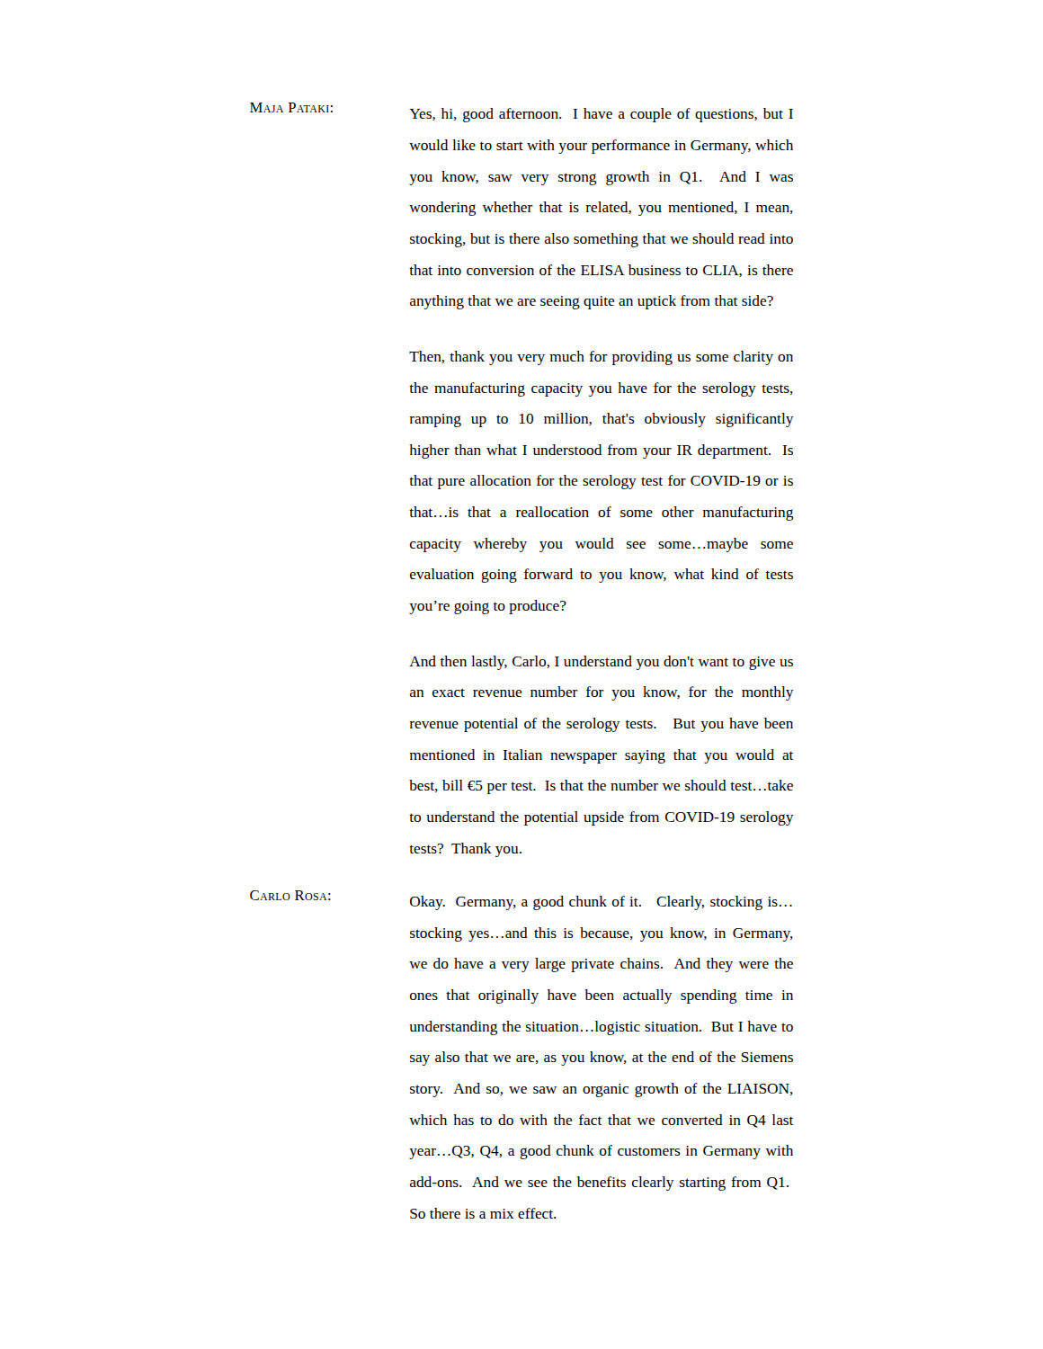| Maja Pataki: | Yes, hi, good afternoon. I have a couple of questions, but I would like to start with your performance in Germany, which you know, saw very strong growth in Q1. And I was wondering whether that is related, you mentioned, I mean, stocking, but is there also something that we should read into that into conversion of the ELISA business to CLIA, is there anything that we are seeing quite an uptick from that side? Then, thank you very much for providing us some clarity on the manufacturing capacity you have for the serology tests, ramping up to 10 million, that's obviously significantly higher than what I understood from your IR department. Is that pure allocation for the serology test for COVID-19 or is that…is that a reallocation of some other manufacturing capacity whereby you would see some…maybe some evaluation going forward to you know, what kind of tests you’re going to produce? And then lastly, Carlo, I understand you don't want to give us an exact revenue number for you know, for the monthly revenue potential of the serology tests. But you have been mentioned in Italian newspaper saying that you would at best, bill €5 per test. Is that the number we should test…take to understand the potential upside from COVID-19 serology tests? Thank you. |
| Carlo Rosa: | Okay. Germany, a good chunk of it. Clearly, stocking is…stocking yes…and this is because, you know, in Germany, we do have a very large private chains. And they were the ones that originally have been actually spending time in understanding the situation…logistic situation. But I have to say also that we are, as you know, at the end of the Siemens story. And so, we saw an organic growth of the LIAISON, which has to do with the fact that we converted in Q4 last year…Q3, Q4, a good chunk of customers in Germany with add-ons. And we see the benefits clearly starting from Q1. So there is a mix effect. |